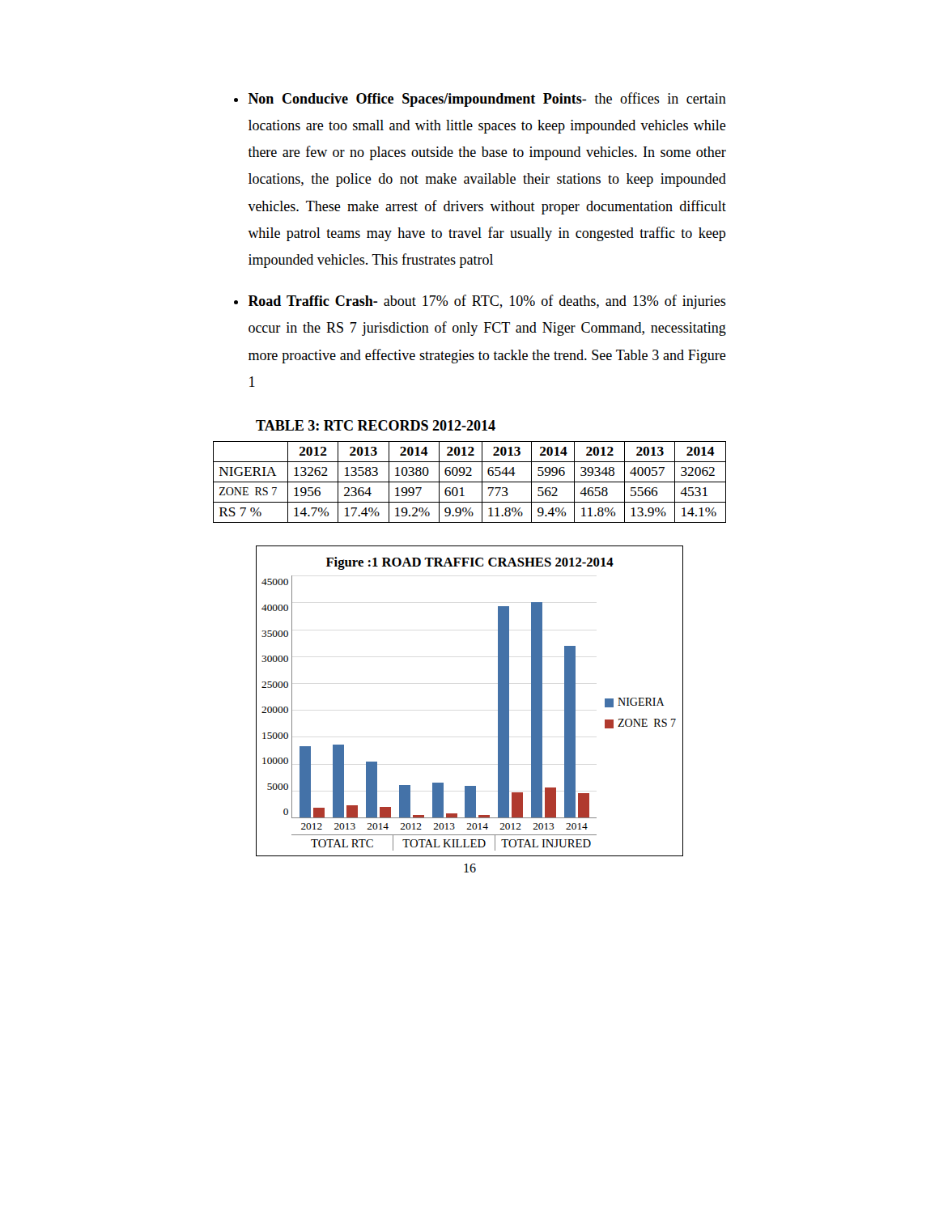Non Conducive Office Spaces/impoundment Points- the offices in certain locations are too small and with little spaces to keep impounded vehicles while there are few or no places outside the base to impound vehicles. In some other locations, the police do not make available their stations to keep impounded vehicles. These make arrest of drivers without proper documentation difficult while patrol teams may have to travel far usually in congested traffic to keep impounded vehicles. This frustrates patrol
Road Traffic Crash- about 17% of RTC, 10% of deaths, and 13% of injuries occur in the RS 7 jurisdiction of only FCT and Niger Command, necessitating more proactive and effective strategies to tackle the trend. See Table 3 and Figure 1
TABLE 3: RTC RECORDS 2012-2014
| | 2012 | 2013 | 2014 | 2012 | 2013 | 2014 | 2012 | 2013 | 2014 |
| --- | --- | --- | --- | --- | --- | --- | --- | --- | --- |
| NIGERIA | 13262 | 13583 | 10380 | 6092 | 6544 | 5996 | 39348 | 40057 | 32062 |
| ZONE RS 7 | 1956 | 2364 | 1997 | 601 | 773 | 562 | 4658 | 5566 | 4531 |
| RS 7 % | 14.7% | 17.4% | 19.2% | 9.9% | 11.8% | 9.4% | 11.8% | 13.9% | 14.1% |
Figure :1 ROAD TRAFFIC CRASHES 2012-2014
45000
40000
35000
30000
25000
20000
15000
10000
5000
0
2012 2013 2014 2012 2013 2014 2012 2013 2014
TOTAL RTC
TOTAL KILLED
TOTAL INJURED
NIGERIA
ZONE RS 7
16